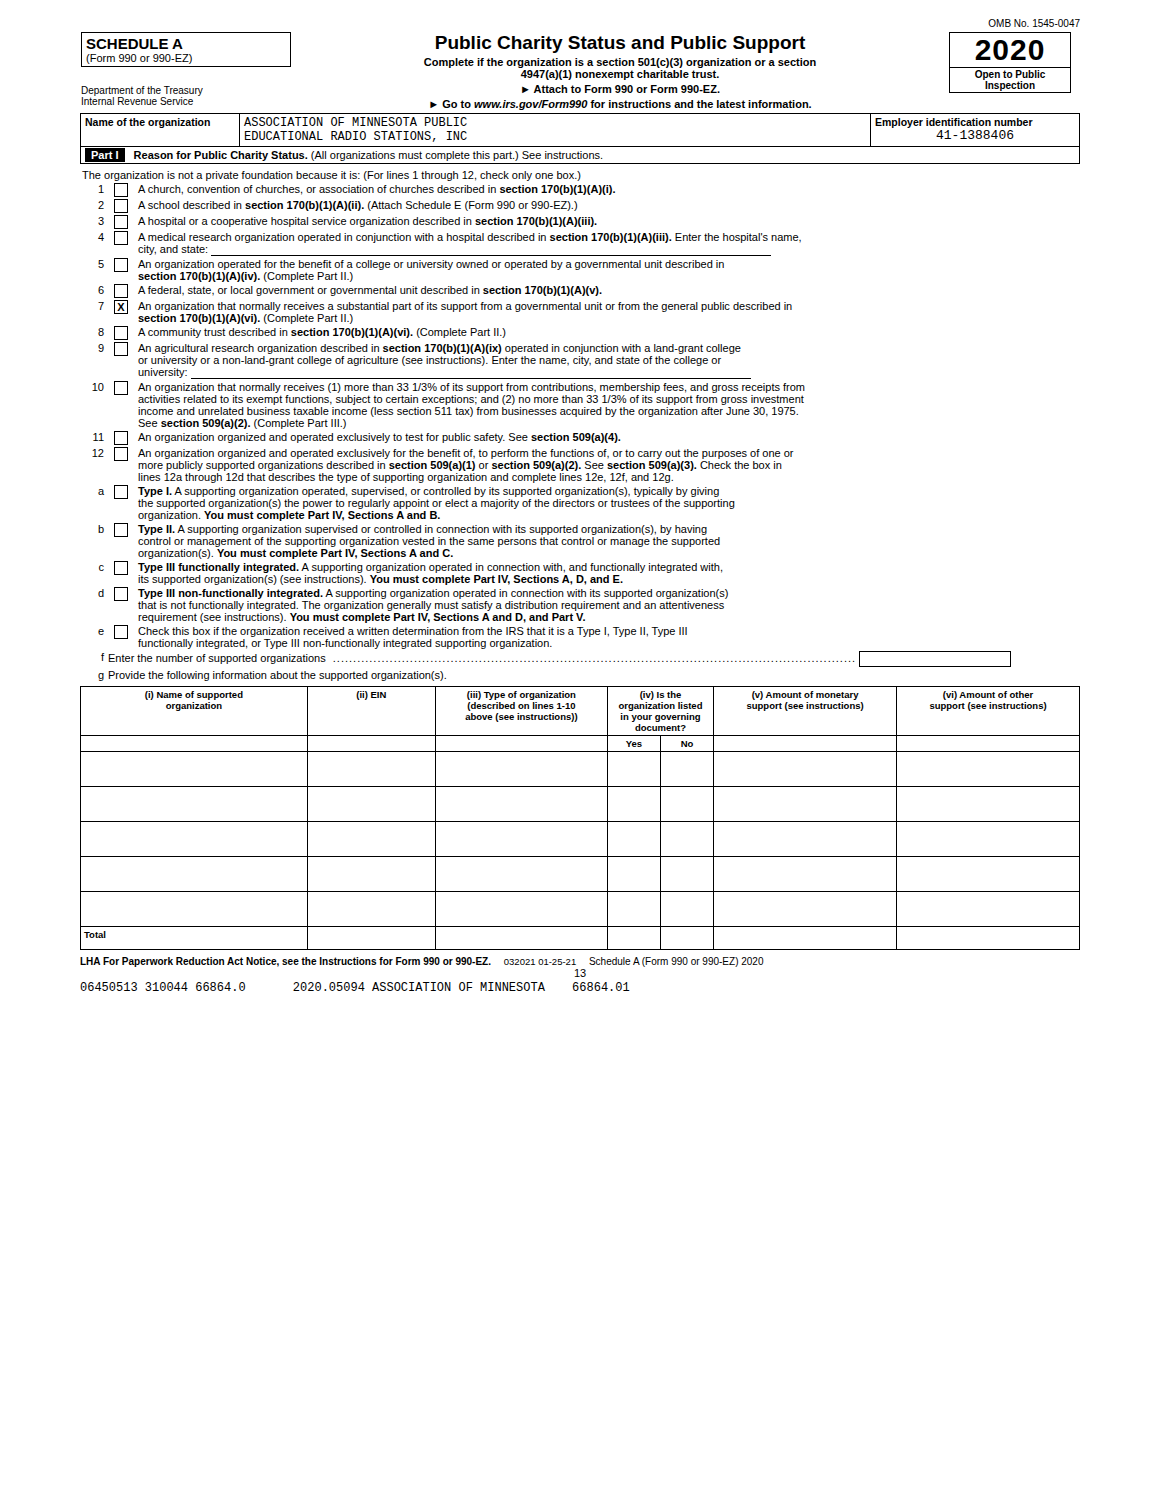OMB No. 1545-0047
| SCHEDULE A (Form 990 or 990-EZ) Department of the Treasury Internal Revenue Service | Public Charity Status and Public Support Complete if the organization is a section 501(c)(3) organization or a section 4947(a)(1) nonexempt charitable trust. ► Attach to Form 990 or Form 990-EZ. ► Go to www.irs.gov/Form990 for instructions and the latest information. | 2020 Open to Public Inspection |
| Name of the organization | ASSOCIATION OF MINNESOTA PUBLIC EDUCATIONAL RADIO STATIONS, INC | Employer identification number 41-1388406 |
Part I Reason for Public Charity Status. (All organizations must complete this part.) See instructions.
| The organization is not a private foundation because it is: (For lines 1 through 12, check only one box.) |
| 1 | | A church, convention of churches, or association of churches described in section 170(b)(1)(A)(i). |
| 2 | | A school described in section 170(b)(1)(A)(ii). (Attach Schedule E (Form 990 or 990-EZ).) |
| 3 | | A hospital or a cooperative hospital service organization described in section 170(b)(1)(A)(iii). |
| 4 | | A medical research organization operated in conjunction with a hospital described in section 170(b)(1)(A)(iii). Enter the hospital's name, city, and state: |
| 5 | | An organization operated for the benefit of a college or university owned or operated by a governmental unit described in section 170(b)(1)(A)(iv). (Complete Part II.) |
| 6 | | A federal, state, or local government or governmental unit described in section 170(b)(1)(A)(v). |
| 7 | X | An organization that normally receives a substantial part of its support from a governmental unit or from the general public described in section 170(b)(1)(A)(vi). (Complete Part II.) |
| 8 | | A community trust described in section 170(b)(1)(A)(vi). (Complete Part II.) |
| 9 | | An agricultural research organization described in section 170(b)(1)(A)(ix) operated in conjunction with a land-grant college or university or a non-land-grant college of agriculture (see instructions). Enter the name, city, and state of the college or university: |
| 10 | | An organization that normally receives (1) more than 33 1/3% of its support from contributions, membership fees, and gross receipts from activities related to its exempt functions, subject to certain exceptions; and (2) no more than 33 1/3% of its support from gross investment income and unrelated business taxable income (less section 511 tax) from businesses acquired by the organization after June 30, 1975. See section 509(a)(2). (Complete Part III.) |
| 11 | | An organization organized and operated exclusively to test for public safety. See section 509(a)(4). |
| 12 | | An organization organized and operated exclusively for the benefit of, to perform the functions of, or to carry out the purposes of one or more publicly supported organizations described in section 509(a)(1) or section 509(a)(2). See section 509(a)(3). Check the box in lines 12a through 12d that describes the type of supporting organization and complete lines 12e, 12f, and 12g. |
| a | | Type I. A supporting organization operated, supervised, or controlled by its supported organization(s), typically by giving the supported organization(s) the power to regularly appoint or elect a majority of the directors or trustees of the supporting organization. You must complete Part IV, Sections A and B. |
| b | | Type II. A supporting organization supervised or controlled in connection with its supported organization(s), by having control or management of the supporting organization vested in the same persons that control or manage the supported organization(s). You must complete Part IV, Sections A and C. |
| c | | Type III functionally integrated. A supporting organization operated in connection with, and functionally integrated with, its supported organization(s) (see instructions). You must complete Part IV, Sections A, D, and E. |
| d | | Type III non-functionally integrated. A supporting organization operated in connection with its supported organization(s) that is not functionally integrated. The organization generally must satisfy a distribution requirement and an attentiveness requirement (see instructions). You must complete Part IV, Sections A and D, and Part V. |
| e | | Check this box if the organization received a written determination from the IRS that it is a Type I, Type II, Type III functionally integrated, or Type III non-functionally integrated supporting organization. |
| f | Enter the number of supported organizations ................................................................................................................................. |
| g | Provide the following information about the supported organization(s). |
| (i) Name of supported organization | (ii) EIN | (iii) Type of organization (described on lines 1-10 above (see instructions)) | (iv) Is the organization listed in your governing document? | (v) Amount of monetary support (see instructions) | (vi) Amount of other support (see instructions) |
| --- | --- | --- | --- | --- | --- |
| | | | Yes | No | | |
| Total | | | | | | |
LHA For Paperwork Reduction Act Notice, see the Instructions for Form 990 or 990-EZ. 032021 01-25-21 Schedule A (Form 990 or 990-EZ) 2020
13
06450513 310044 66864.0 2020.05094 ASSOCIATION OF MINNESOTA 66864.01